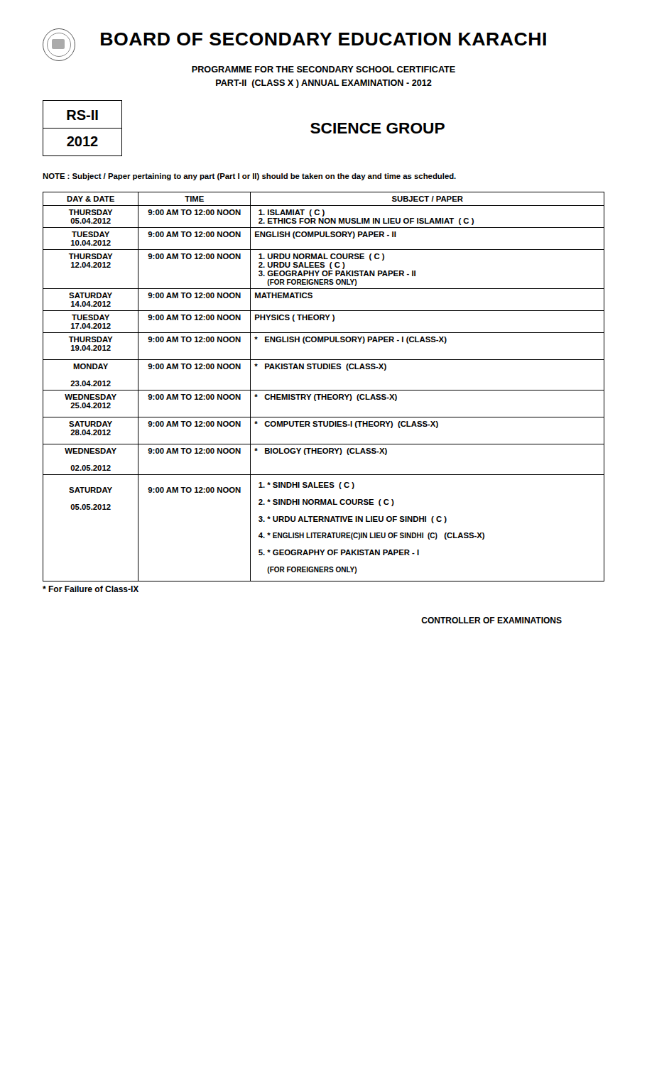BOARD OF SECONDARY EDUCATION KARACHI
PROGRAMME FOR THE SECONDARY SCHOOL CERTIFICATE
PART-II (CLASS X ) ANNUAL EXAMINATION - 2012
RS-II 2012
SCIENCE GROUP
NOTE : Subject / Paper pertaining to any part (Part I or II) should be taken on the day and time as scheduled.
| DAY & DATE | TIME | SUBJECT / PAPER |
| --- | --- | --- |
| THURSDAY 05.04.2012 | 9:00 AM TO 12:00 NOON | ISLAMIAT ( C ) ETHICS FOR NON MUSLIM IN LIEU OF ISLAMIAT ( C ) |
| TUESDAY 10.04.2012 | 9:00 AM TO 12:00 NOON | ENGLISH (COMPULSORY) PAPER - II |
| THURSDAY 12.04.2012 | 9:00 AM TO 12:00 NOON | URDU NORMAL COURSE ( C ) URDU SALEES ( C ) GEOGRAPHY OF PAKISTAN PAPER - II (FOR FOREIGNERS ONLY) |
| SATURDAY 14.04.2012 | 9:00 AM TO 12:00 NOON | MATHEMATICS |
| TUESDAY 17.04.2012 | 9:00 AM TO 12:00 NOON | PHYSICS ( THEORY ) |
| THURSDAY 19.04.2012 | 9:00 AM TO 12:00 NOON | * ENGLISH (COMPULSORY) PAPER - I (CLASS-X) |
| MONDAY 23.04.2012 | 9:00 AM TO 12:00 NOON | * PAKISTAN STUDIES (CLASS-X) |
| WEDNESDAY 25.04.2012 | 9:00 AM TO 12:00 NOON | * CHEMISTRY (THEORY) (CLASS-X) |
| SATURDAY 28.04.2012 | 9:00 AM TO 12:00 NOON | * COMPUTER STUDIES-I (THEORY) (CLASS-X) |
| WEDNESDAY 02.05.2012 | 9:00 AM TO 12:00 NOON | * BIOLOGY (THEORY) (CLASS-X) |
| SATURDAY 05.05.2012 | 9:00 AM TO 12:00 NOON | * SINDHI SALEES ( C ) * SINDHI NORMAL COURSE ( C ) * URDU ALTERNATIVE IN LIEU OF SINDHI ( C ) * ENGLISH LITERATURE(C)IN LIEU OF SINDHI (C) (CLASS-X) * GEOGRAPHY OF PAKISTAN PAPER - I (FOR FOREIGNERS ONLY) |
* For Failure of Class-IX
CONTROLLER OF EXAMINATIONS